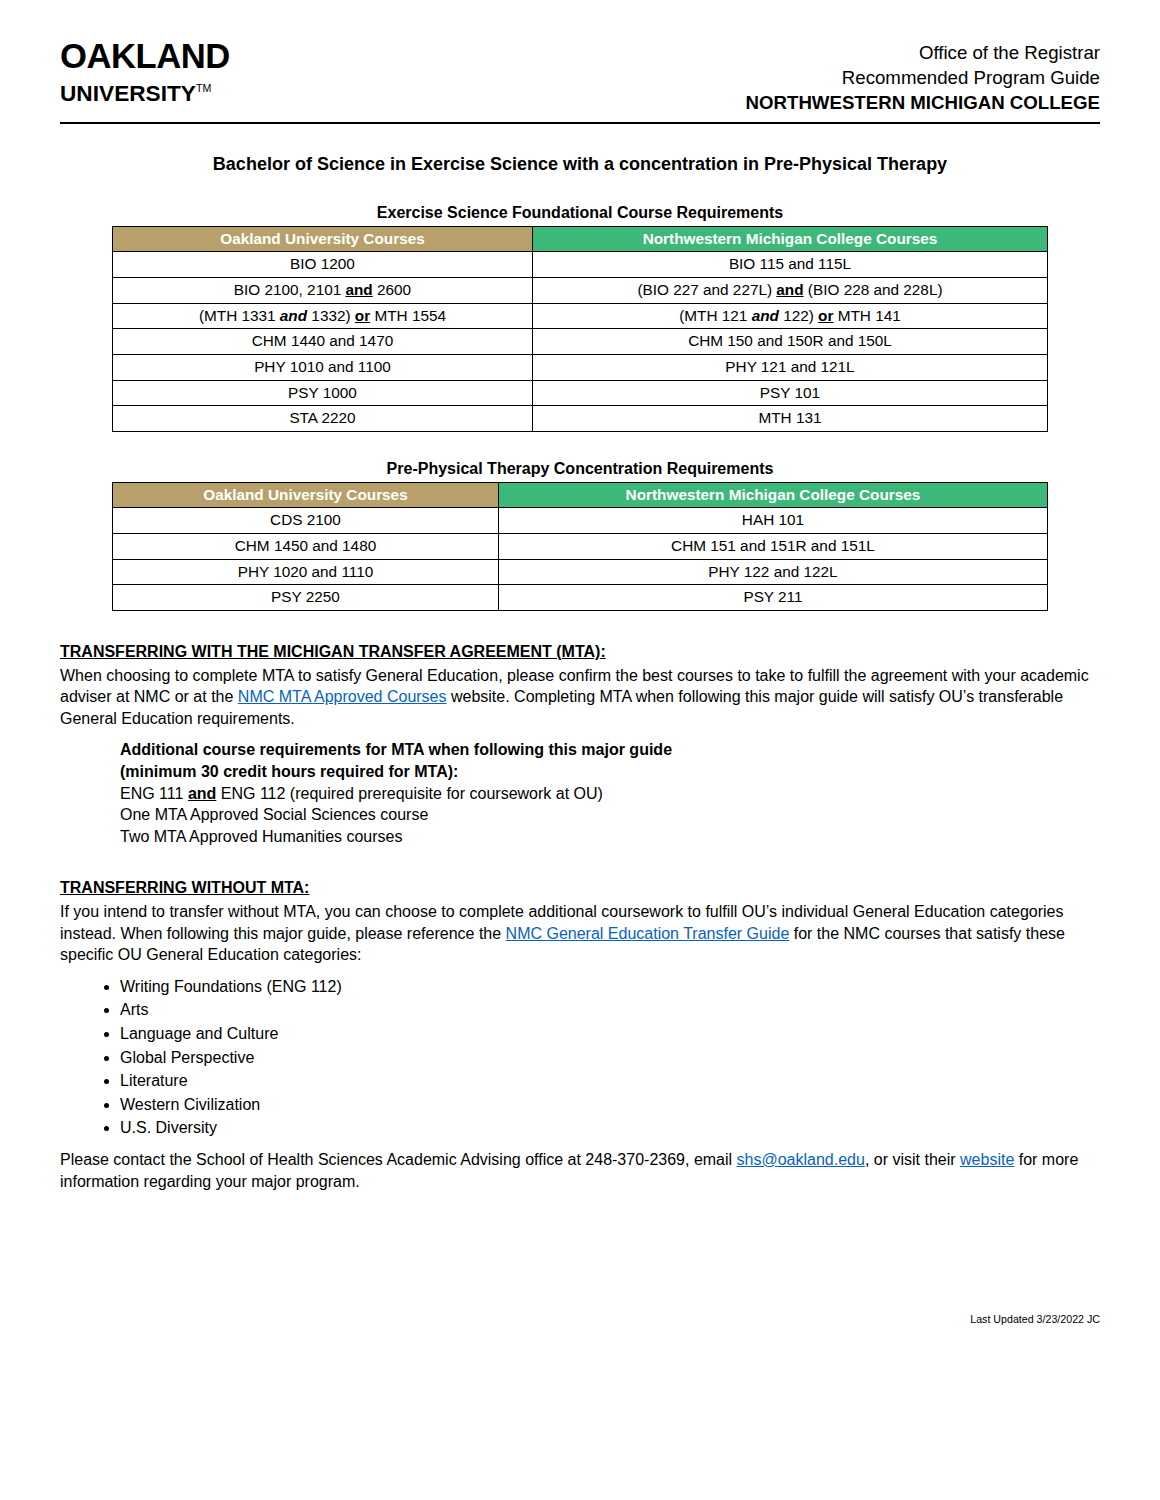OAKLAND
UNIVERSITYTM
Office of the Registrar
Recommended Program Guide
NORTHWESTERN MICHIGAN COLLEGE
Bachelor of Science in Exercise Science with a concentration in Pre-Physical Therapy
Exercise Science Foundational Course Requirements
| Oakland University Courses | Northwestern Michigan College Courses |
| --- | --- |
| BIO 1200 | BIO 115 and 115L |
| BIO 2100, 2101 and 2600 | (BIO 227 and 227L) and (BIO 228 and 228L) |
| (MTH 1331 and 1332) or MTH 1554 | (MTH 121 and 122) or MTH 141 |
| CHM 1440 and 1470 | CHM 150 and 150R and 150L |
| PHY 1010 and 1100 | PHY 121 and 121L |
| PSY 1000 | PSY 101 |
| STA 2220 | MTH 131 |
Pre-Physical Therapy Concentration Requirements
| Oakland University Courses | Northwestern Michigan College Courses |
| --- | --- |
| CDS 2100 | HAH 101 |
| CHM 1450 and 1480 | CHM 151 and 151R and 151L |
| PHY 1020 and 1110 | PHY 122 and 122L |
| PSY 2250 | PSY 211 |
TRANSFERRING WITH THE MICHIGAN TRANSFER AGREEMENT (MTA):
When choosing to complete MTA to satisfy General Education, please confirm the best courses to take to fulfill the agreement with your academic adviser at NMC or at the NMC MTA Approved Courses website. Completing MTA when following this major guide will satisfy OU’s transferable General Education requirements.
Additional course requirements for MTA when following this major guide
(minimum 30 credit hours required for MTA):
ENG 111 and ENG 112 (required prerequisite for coursework at OU)
One MTA Approved Social Sciences course
Two MTA Approved Humanities courses
TRANSFERRING WITHOUT MTA:
If you intend to transfer without MTA, you can choose to complete additional coursework to fulfill OU’s individual General Education categories instead. When following this major guide, please reference the NMC General Education Transfer Guide for the NMC courses that satisfy these specific OU General Education categories:
Writing Foundations (ENG 112)
Arts
Language and Culture
Global Perspective
Literature
Western Civilization
U.S. Diversity
Please contact the School of Health Sciences Academic Advising office at 248-370-2369, email shs@oakland.edu, or visit their website for more information regarding your major program.
Last Updated 3/23/2022 JC